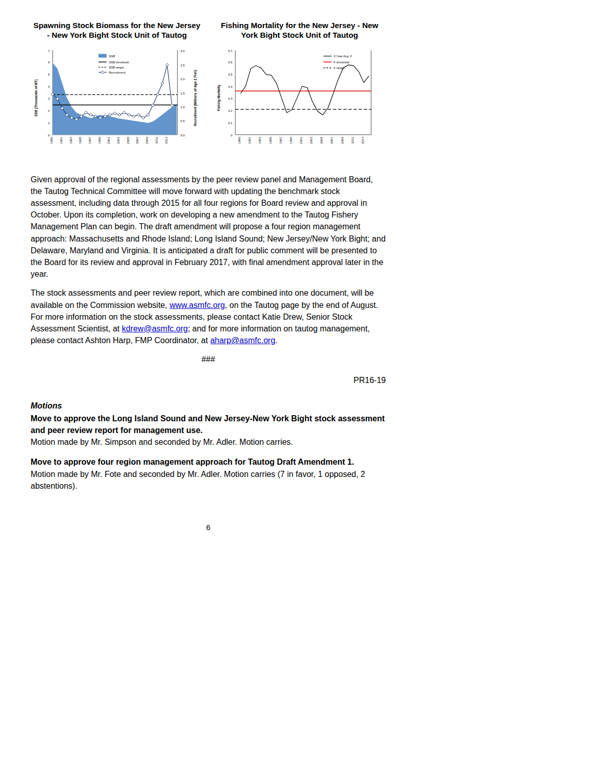Spawning Stock Biomass for the New Jersey
- New York Bight Stock Unit of Tautog
SSB (Thousands of MT) Recruitment (Millions of Age-1 Fish) 0 1 2 3 4 5 6 7 0.0 0.5 1.0 1.5 2.0 2.5 3.0 SSB SSB threshold SSB target Recruitment 1989 1991 1993 1995 1997 1999 2001 2003 2005 2007 2009 2011 2013
Fishing Mortality for the New Jersey - New
York Bight Stock Unit of Tautog
Fishing Mortality 0 0.1 0.2 0.3 0.4 0.5 0.6 0.7 3 Year Avg. F F threshold F target 1989 1991 1993 1995 1997 1999 2001 2003 2005 2007 2009 2011 2013
Given approval of the regional assessments by the peer review panel and Management Board, the Tautog Technical Committee will move forward with updating the benchmark stock assessment, including data through 2015 for all four regions for Board review and approval in October. Upon its completion, work on developing a new amendment to the Tautog Fishery Management Plan can begin. The draft amendment will propose a four region management approach: Massachusetts and Rhode Island; Long Island Sound; New Jersey/New York Bight; and Delaware, Maryland and Virginia. It is anticipated a draft for public comment will be presented to the Board for its review and approval in February 2017, with final amendment approval later in the year.
The stock assessments and peer review report, which are combined into one document, will be available on the Commission website, www.asmfc.org, on the Tautog page by the end of August. For more information on the stock assessments, please contact Katie Drew, Senior Stock Assessment Scientist, at kdrew@asmfc.org; and for more information on tautog management, please contact Ashton Harp, FMP Coordinator, at aharp@asmfc.org.
###
PR16-19
Motions
Move to approve the Long Island Sound and New Jersey-New York Bight stock assessment and peer review report for management use.
Motion made by Mr. Simpson and seconded by Mr. Adler. Motion carries.
Move to approve four region management approach for Tautog Draft Amendment 1.
Motion made by Mr. Fote and seconded by Mr. Adler. Motion carries (7 in favor, 1 opposed, 2 abstentions).
6